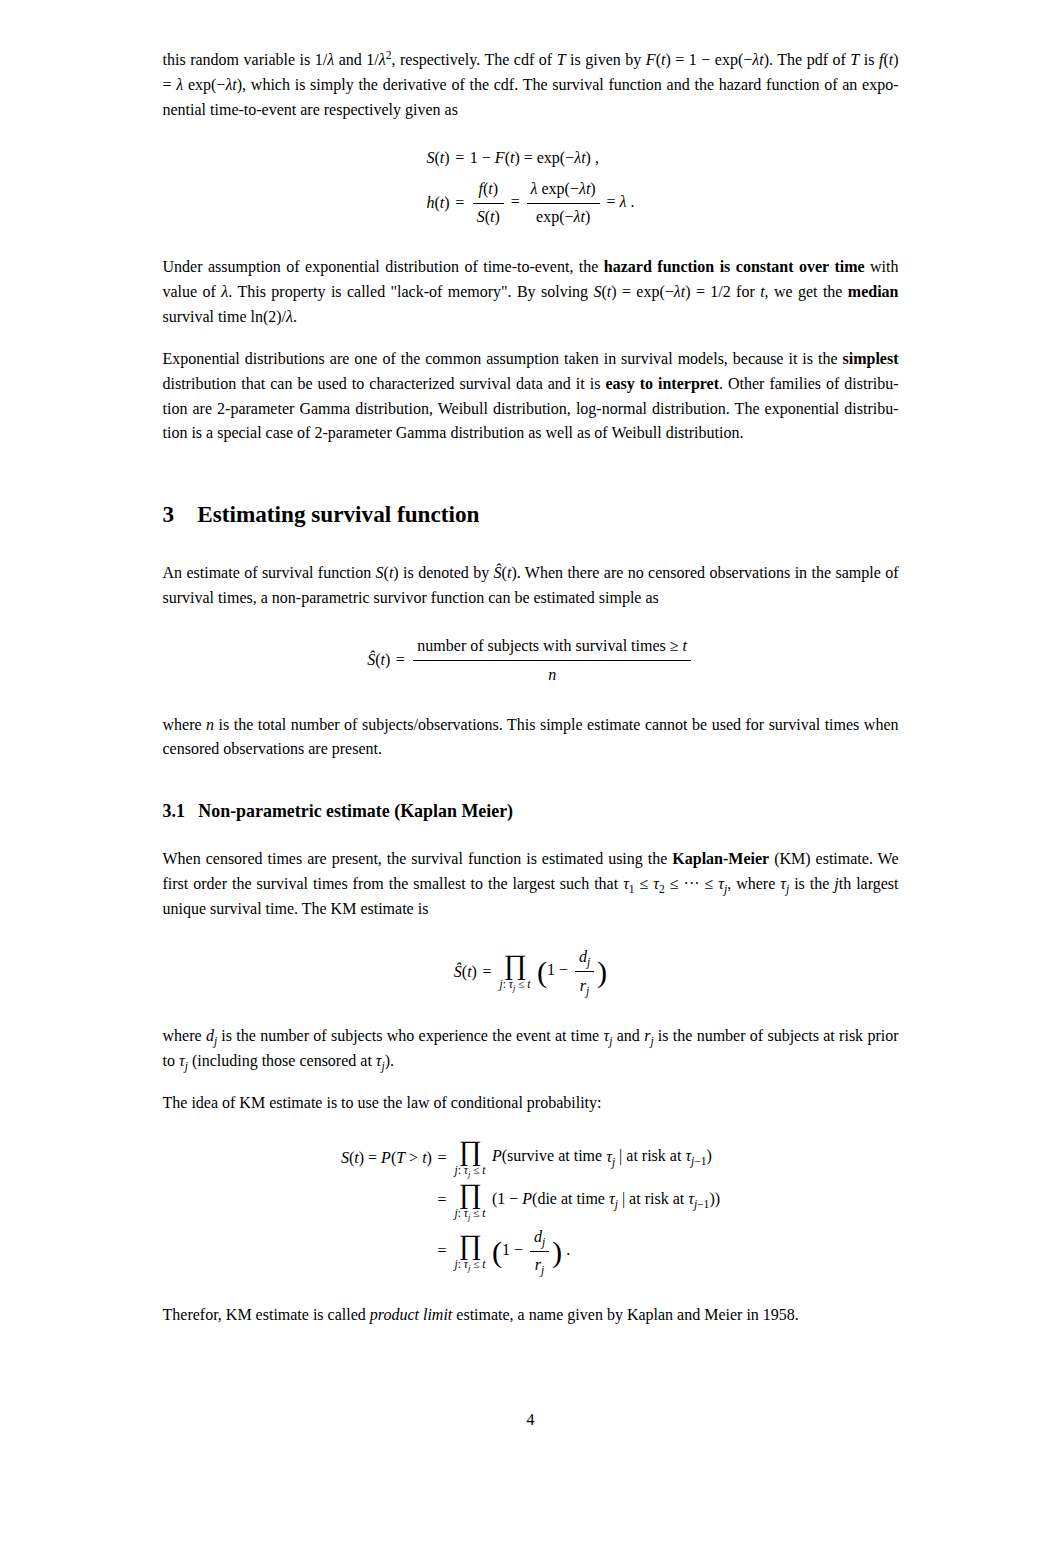this random variable is 1/λ and 1/λ2, respectively. The cdf of T is given by F(t) = 1 − exp(−λt). The pdf of T is f(t) = λ exp(−λt), which is simply the derivative of the cdf. The survival function and the hazard function of an exponential time-to-event are respectively given as
| S ( t ) | = | 1 − F ( t ) = exp(− λt ) , |
| h ( t ) | = | f ( t ) S ( t ) = λ exp(− λt ) exp(− λt ) = λ . |
Under assumption of exponential distribution of time-to-event, the hazard function is constant over time with value of λ. This property is called "lack-of memory". By solving S(t) = exp(−λt) = 1/2 for t, we get the median survival time ln(2)/λ.
Exponential distributions are one of the common assumption taken in survival models, because it is the simplest distribution that can be used to characterized survival data and it is easy to interpret. Other families of distribution are 2-parameter Gamma distribution, Weibull distribution, log-normal distribution. The exponential distribution is a special case of 2-parameter Gamma distribution as well as of Weibull distribution.
3 Estimating survival function
An estimate of survival function S(t) is denoted by Ŝ(t). When there are no censored observations in the sample of survival times, a non-parametric survivor function can be estimated simple as
| Ŝ ( t ) | = | number of subjects with survival times ≥ t n |
where n is the total number of subjects/observations. This simple estimate cannot be used for survival times when censored observations are present.
3.1 Non-parametric estimate (Kaplan Meier)
When censored times are present, the survival function is estimated using the Kaplan-Meier (KM) estimate. We first order the survival times from the smallest to the largest such that τ1 ≤ τ2 ≤ ··· ≤ τj, where τj is the jth largest unique survival time. The KM estimate is
| Ŝ ( t ) | = | ∏ j : τ j ≤ t ( 1 − d j r j ) |
where dj is the number of subjects who experience the event at time τj and rj is the number of subjects at risk prior to τj (including those censored at τj).
The idea of KM estimate is to use the law of conditional probability:
| S ( t ) = P ( T > t ) | = | ∏ j : τ j ≤ t P (survive at time τ j / at risk at τ j −1 ) |
| | = | ∏ j : τ j ≤ t (1 − P (die at time τ j / at risk at τ j −1 )) |
| | = | ∏ j : τ j ≤ t ( 1 − d j r j ) . |
Therefor, KM estimate is called product limit estimate, a name given by Kaplan and Meier in 1958.
4